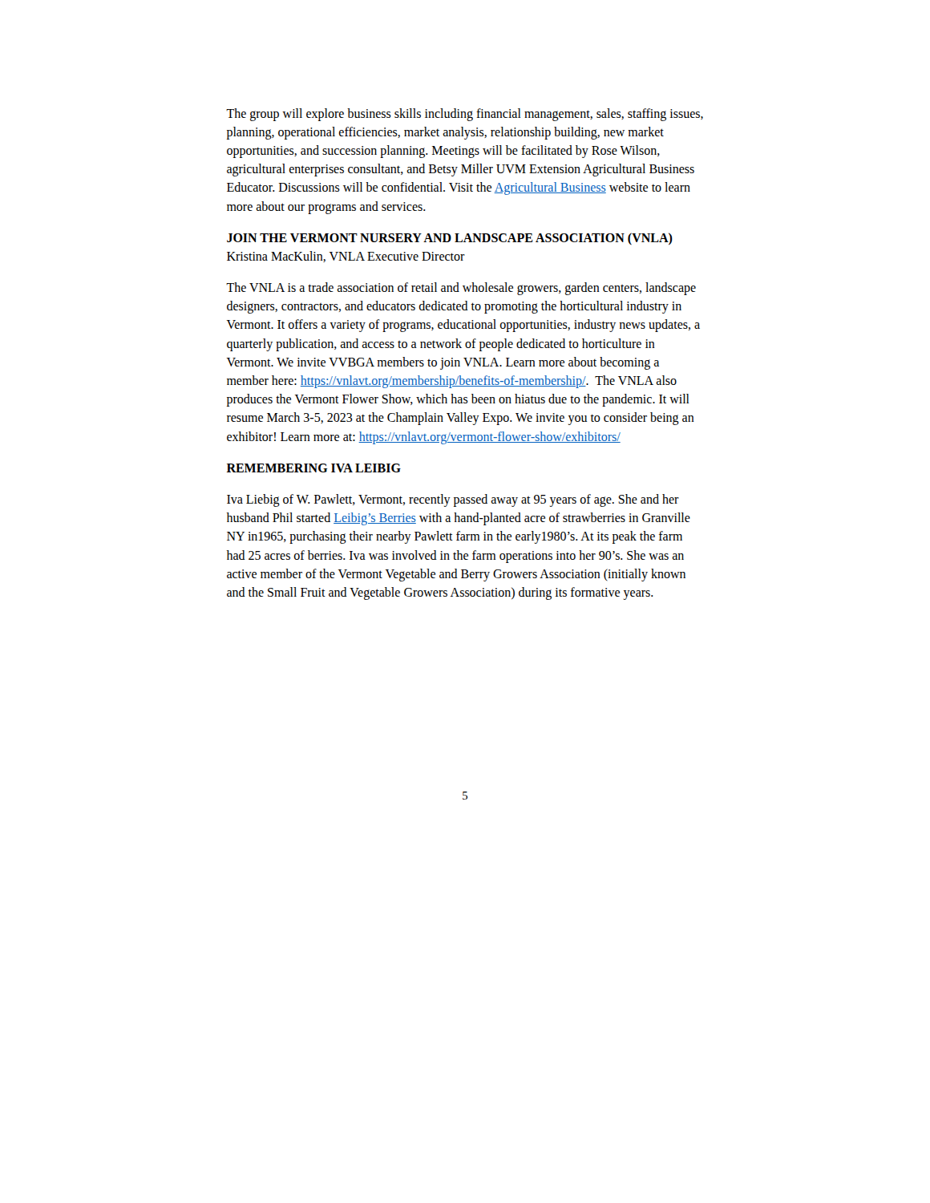The group will explore business skills including financial management, sales, staffing issues, planning, operational efficiencies, market analysis, relationship building, new market opportunities, and succession planning. Meetings will be facilitated by Rose Wilson, agricultural enterprises consultant, and Betsy Miller UVM Extension Agricultural Business Educator. Discussions will be confidential. Visit the Agricultural Business website to learn more about our programs and services.
Join the Vermont Nursery and Landscape Association (VNLA)
Kristina MacKulin, VNLA Executive Director
The VNLA is a trade association of retail and wholesale growers, garden centers, landscape designers, contractors, and educators dedicated to promoting the horticultural industry in Vermont. It offers a variety of programs, educational opportunities, industry news updates, a quarterly publication, and access to a network of people dedicated to horticulture in Vermont. We invite VVBGA members to join VNLA. Learn more about becoming a member here: https://vnlavt.org/membership/benefits-of-membership/. The VNLA also produces the Vermont Flower Show, which has been on hiatus due to the pandemic. It will resume March 3-5, 2023 at the Champlain Valley Expo. We invite you to consider being an exhibitor! Learn more at: https://vnlavt.org/vermont-flower-show/exhibitors/
Remembering Iva Leibig
Iva Liebig of W. Pawlett, Vermont, recently passed away at 95 years of age. She and her husband Phil started Leibig’s Berries with a hand-planted acre of strawberries in Granville NY in1965, purchasing their nearby Pawlett farm in the early1980’s. At its peak the farm had 25 acres of berries. Iva was involved in the farm operations into her 90’s. She was an active member of the Vermont Vegetable and Berry Growers Association (initially known and the Small Fruit and Vegetable Growers Association) during its formative years.
5